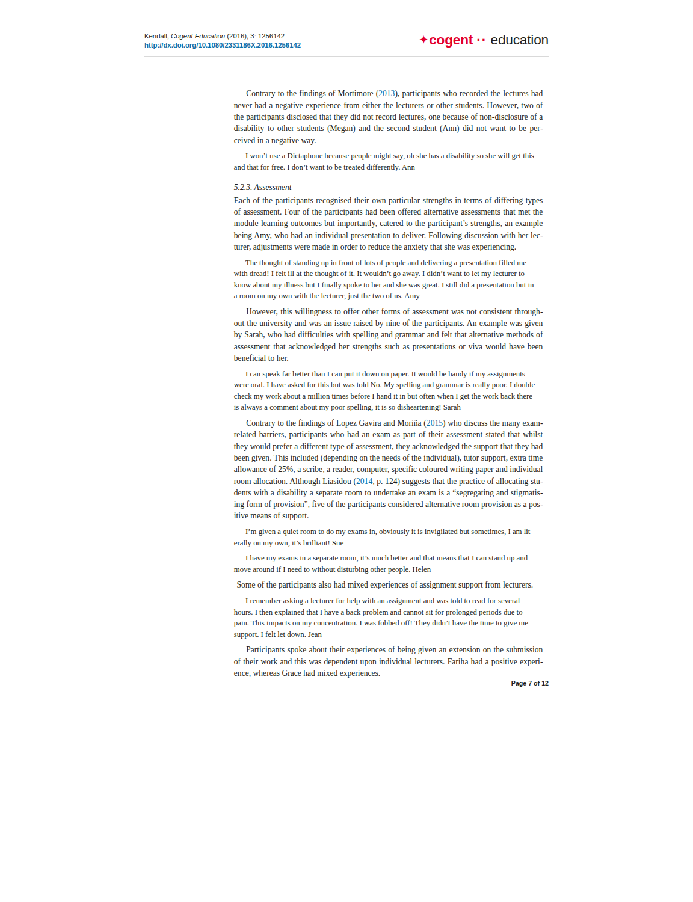Kendall, Cogent Education (2016), 3: 1256142
http://dx.doi.org/10.1080/2331186X.2016.1256142
✦cogent ·· education
Contrary to the findings of Mortimore (2013), participants who recorded the lectures had never had a negative experience from either the lecturers or other students. However, two of the participants disclosed that they did not record lectures, one because of non-disclosure of a disability to other students (Megan) and the second student (Ann) did not want to be perceived in a negative way.
I won’t use a Dictaphone because people might say, oh she has a disability so she will get this and that for free. I don’t want to be treated differently. Ann
5.2.3. Assessment
Each of the participants recognised their own particular strengths in terms of differing types of assessment. Four of the participants had been offered alternative assessments that met the module learning outcomes but importantly, catered to the participant’s strengths, an example being Amy, who had an individual presentation to deliver. Following discussion with her lecturer, adjustments were made in order to reduce the anxiety that she was experiencing.
The thought of standing up in front of lots of people and delivering a presentation filled me with dread! I felt ill at the thought of it. It wouldn’t go away. I didn’t want to let my lecturer to know about my illness but I finally spoke to her and she was great. I still did a presentation but in a room on my own with the lecturer, just the two of us. Amy
However, this willingness to offer other forms of assessment was not consistent throughout the university and was an issue raised by nine of the participants. An example was given by Sarah, who had difficulties with spelling and grammar and felt that alternative methods of assessment that acknowledged her strengths such as presentations or viva would have been beneficial to her.
I can speak far better than I can put it down on paper. It would be handy if my assignments were oral. I have asked for this but was told No. My spelling and grammar is really poor. I double check my work about a million times before I hand it in but often when I get the work back there is always a comment about my poor spelling, it is so disheartening! Sarah
Contrary to the findings of Lopez Gavira and Moriña (2015) who discuss the many exam-related barriers, participants who had an exam as part of their assessment stated that whilst they would prefer a different type of assessment, they acknowledged the support that they had been given. This included (depending on the needs of the individual), tutor support, extra time allowance of 25%, a scribe, a reader, computer, specific coloured writing paper and individual room allocation. Although Liasidou (2014, p. 124) suggests that the practice of allocating students with a disability a separate room to undertake an exam is a “segregating and stigmatising form of provision”, five of the participants considered alternative room provision as a positive means of support.
I’m given a quiet room to do my exams in, obviously it is invigilated but sometimes, I am literally on my own, it’s brilliant! Sue
I have my exams in a separate room, it’s much better and that means that I can stand up and move around if I need to without disturbing other people. Helen
Some of the participants also had mixed experiences of assignment support from lecturers.
I remember asking a lecturer for help with an assignment and was told to read for several hours. I then explained that I have a back problem and cannot sit for prolonged periods due to pain. This impacts on my concentration. I was fobbed off! They didn’t have the time to give me support. I felt let down. Jean
Participants spoke about their experiences of being given an extension on the submission of their work and this was dependent upon individual lecturers. Fariha had a positive experience, whereas Grace had mixed experiences.
Page 7 of 12